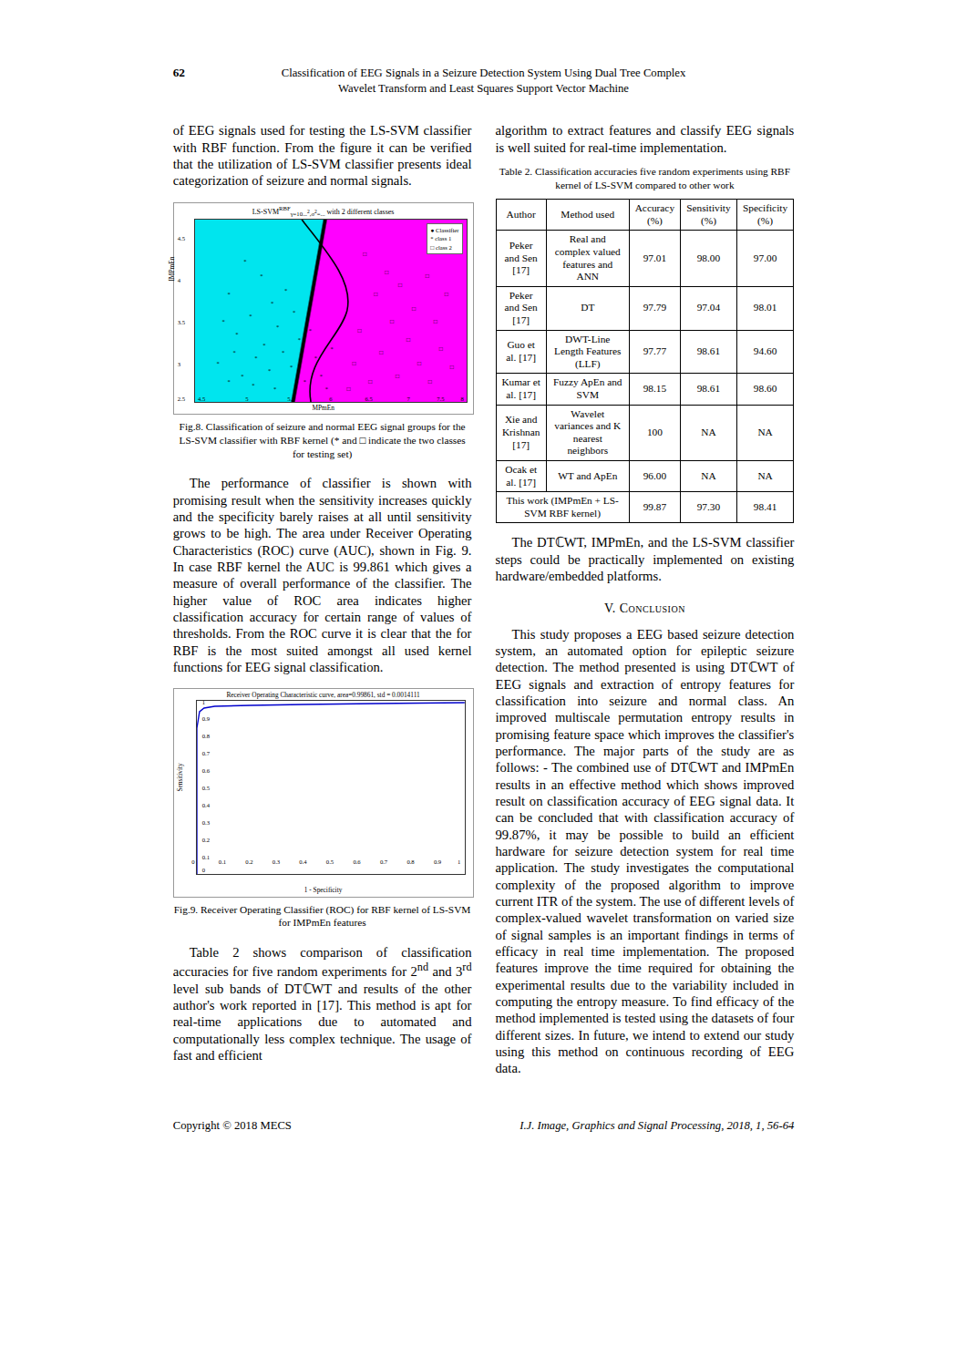62
Classification of EEG Signals in a Seizure Detection System Using Dual Tree Complex
Wavelet Transform and Least Squares Support Vector Machine
of EEG signals used for testing the LS-SVM classifier with RBF function. From the figure it can be verified that the utilization of LS-SVM classifier presents ideal categorization of seizure and normal signals.
LS-SVMRBFγ=10...2,σ2=... with 2 different classes
* * * * * * * * * * * * * * * * * * * * * * * * * * * * □ □ □ □ □ □ □ □ □ □ □ □ □ □ □ □ □ □ □ □
● Classifier
* class 1
□ class 2
MPmEn
4.5 4 3.5 3 2.5
4.5 5 5.5 6 6.5 7 7.5 8
IMPmEn
Fig.8. Classification of seizure and normal EEG signal groups for the LS-SVM classifier with RBF kernel (* and □ indicate the two classes for testing set)
The performance of classifier is shown with promising result when the sensitivity increases quickly and the specificity barely raises at all until sensitivity grows to be high. The area under Receiver Operating Characteristics (ROC) curve (AUC), shown in Fig. 9. In case RBF kernel the AUC is 99.861 which gives a measure of overall performance of the classifier. The higher value of ROC area indicates higher classification accuracy for certain range of values of thresholds. From the ROC curve it is clear that the for RBF is the most suited amongst all used kernel functions for EEG signal classification.
Receiver Operating Characteristic curve, area=0.99861, std = 0.0014111
1 0.9 0.8 0.7 0.6 0.5 0.4 0.3 0.2 0.1 0 Sensitivity
0 0.1 0.2 0.3 0.4 0.5 0.6 0.7 0.8 0.9 1
1 - Specificity
Fig.9. Receiver Operating Classifier (ROC) for RBF kernel of LS-SVM for IMPmEn features
Table 2 shows comparison of classification accuracies for five random experiments for 2nd and 3rd level sub bands of DTℂWT and results of the other author's work reported in [17]. This method is apt for real-time applications due to automated and computationally less complex technique. The usage of fast and efficient
algorithm to extract features and classify EEG signals is well suited for real-time implementation.
Table 2. Classification accuracies five random experiments using RBF kernel of LS-SVM compared to other work
| Author | Method used | Accuracy (%) | Sensitivity (%) | Specificity (%) |
| --- | --- | --- | --- | --- |
| Peker and Sen [17] | Real and complex valued features and ANN | 97.01 | 98.00 | 97.00 |
| Peker and Sen [17] | DT | 97.79 | 97.04 | 98.01 |
| Guo et al. [17] | DWT-Line Length Features (LLF) | 97.77 | 98.61 | 94.60 |
| Kumar et al. [17] | Fuzzy ApEn and SVM | 98.15 | 98.61 | 98.60 |
| Xie and Krishnan [17] | Wavelet variances and K nearest neighbors | 100 | NA | NA |
| Ocak et al. [17] | WT and ApEn | 96.00 | NA | NA |
| This work (IMPmEn + LS- SVM RBF kernel) | 99.87 | 97.30 | 98.41 |
The DTℂWT, IMPmEn, and the LS-SVM classifier steps could be practically implemented on existing hardware/embedded platforms.
V. Conclusion
This study proposes a EEG based seizure detection system, an automated option for epileptic seizure detection. The method presented is using DTℂWT of EEG signals and extraction of entropy features for classification into seizure and normal class. An improved multiscale permutation entropy results in promising feature space which improves the classifier's performance. The major parts of the study are as follows: - The combined use of DTℂWT and IMPmEn results in an effective method which shows improved result on classification accuracy of EEG signal data. It can be concluded that with classification accuracy of 99.87%, it may be possible to build an efficient hardware for seizure detection system for real time application. The study investigates the computational complexity of the proposed algorithm to improve current ITR of the system. The use of different levels of complex-valued wavelet transformation on varied size of signal samples is an important findings in terms of efficacy in real time implementation. The proposed features improve the time required for obtaining the experimental results due to the variability included in computing the entropy measure. To find efficacy of the method implemented is tested using the datasets of four different sizes. In future, we intend to extend our study using this method on continuous recording of EEG data.
Copyright © 2018 MECS
I.J. Image, Graphics and Signal Processing, 2018, 1, 56-64